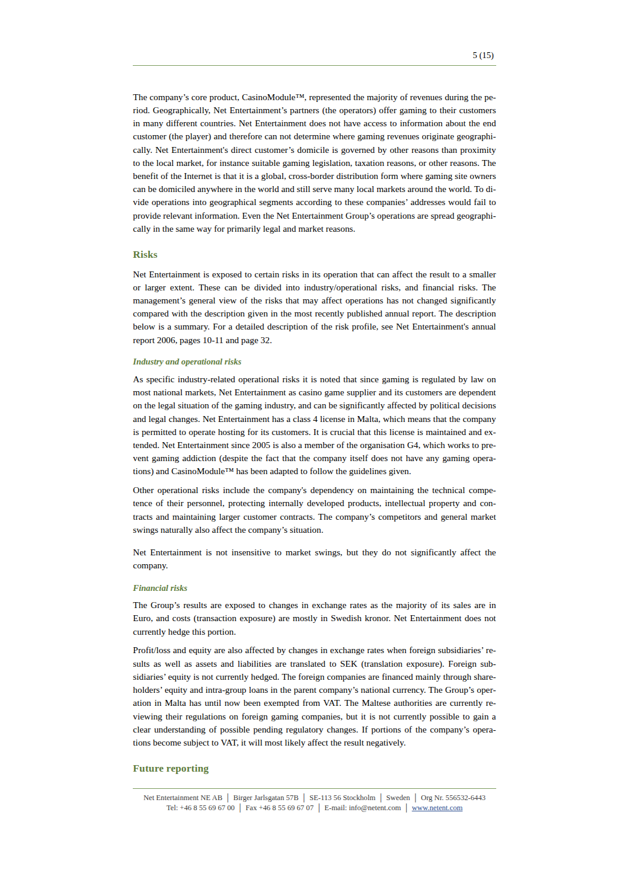5 (15)
The company’s core product, CasinoModule™, represented the majority of revenues during the period. Geographically, Net Entertainment’s partners (the operators) offer gaming to their customers in many different countries. Net Entertainment does not have access to information about the end customer (the player) and therefore can not determine where gaming revenues originate geographically. Net Entertainment's direct customer’s domicile is governed by other reasons than proximity to the local market, for instance suitable gaming legislation, taxation reasons, or other reasons. The benefit of the Internet is that it is a global, cross-border distribution form where gaming site owners can be domiciled anywhere in the world and still serve many local markets around the world. To divide operations into geographical segments according to these companies’ addresses would fail to provide relevant information. Even the Net Entertainment Group’s operations are spread geographically in the same way for primarily legal and market reasons.
Risks
Net Entertainment is exposed to certain risks in its operation that can affect the result to a smaller or larger extent. These can be divided into industry/operational risks, and financial risks. The management’s general view of the risks that may affect operations has not changed significantly compared with the description given in the most recently published annual report. The description below is a summary. For a detailed description of the risk profile, see Net Entertainment's annual report 2006, pages 10-11 and page 32.
Industry and operational risks
As specific industry-related operational risks it is noted that since gaming is regulated by law on most national markets, Net Entertainment as casino game supplier and its customers are dependent on the legal situation of the gaming industry, and can be significantly affected by political decisions and legal changes. Net Entertainment has a class 4 license in Malta, which means that the company is permitted to operate hosting for its customers. It is crucial that this license is maintained and extended. Net Entertainment since 2005 is also a member of the organisation G4, which works to prevent gaming addiction (despite the fact that the company itself does not have any gaming operations) and CasinoModule™ has been adapted to follow the guidelines given.
Other operational risks include the company's dependency on maintaining the technical competence of their personnel, protecting internally developed products, intellectual property and contracts and maintaining larger customer contracts. The company’s competitors and general market swings naturally also affect the company’s situation.
Net Entertainment is not insensitive to market swings, but they do not significantly affect the company.
Financial risks
The Group’s results are exposed to changes in exchange rates as the majority of its sales are in Euro, and costs (transaction exposure) are mostly in Swedish kronor. Net Entertainment does not currently hedge this portion.
Profit/loss and equity are also affected by changes in exchange rates when foreign subsidiaries’ results as well as assets and liabilities are translated to SEK (translation exposure). Foreign subsidiaries’ equity is not currently hedged. The foreign companies are financed mainly through shareholders’ equity and intra-group loans in the parent company’s national currency. The Group’s operation in Malta has until now been exempted from VAT. The Maltese authorities are currently reviewing their regulations on foreign gaming companies, but it is not currently possible to gain a clear understanding of possible pending regulatory changes. If portions of the company’s operations become subject to VAT, it will most likely affect the result negatively.
Future reporting
Net Entertainment NE AB │ Birger Jarlsgatan 57B │ SE-113 56 Stockholm │ Sweden │ Org Nr. 556532-6443
Tel: +46 8 55 69 67 00 │ Fax +46 8 55 69 67 07 │ E-mail: info@netent.com │ www.netent.com